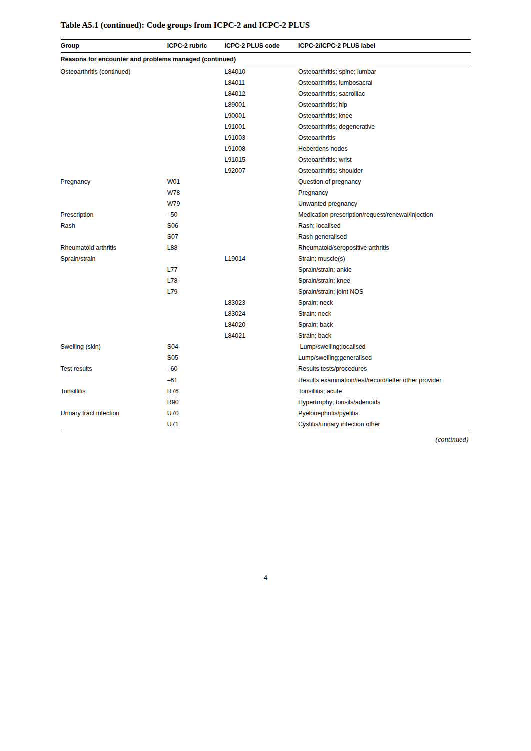Table A5.1 (continued): Code groups from ICPC-2 and ICPC-2 PLUS
| Group | ICPC-2 rubric | ICPC-2 PLUS code | ICPC-2/ICPC-2 PLUS label |
| --- | --- | --- | --- |
| Reasons for encounter and problems managed (continued) |
| Osteoarthritis (continued) | | L84010 | Osteoarthritis; spine; lumbar |
| | | L84011 | Osteoarthritis; lumbosacral |
| | | L84012 | Osteoarthritis; sacroiliac |
| | | L89001 | Osteoarthritis; hip |
| | | L90001 | Osteoarthritis; knee |
| | | L91001 | Osteoarthritis; degenerative |
| | | L91003 | Osteoarthritis |
| | | L91008 | Heberdens nodes |
| | | L91015 | Osteoarthritis; wrist |
| | | L92007 | Osteoarthritis; shoulder |
| Pregnancy | W01 | | Question of pregnancy |
| | W78 | | Pregnancy |
| | W79 | | Unwanted pregnancy |
| Prescription | –50 | | Medication prescription/request/renewal/injection |
| Rash | S06 | | Rash; localised |
| | S07 | | Rash generalised |
| Rheumatoid arthritis | L88 | | Rheumatoid/seropositive arthritis |
| Sprain/strain | | L19014 | Strain; muscle(s) |
| | L77 | | Sprain/strain; ankle |
| | L78 | | Sprain/strain; knee |
| | L79 | | Sprain/strain; joint NOS |
| | | L83023 | Sprain; neck |
| | | L83024 | Strain; neck |
| | | L84020 | Sprain; back |
| | | L84021 | Strain; back |
| Swelling (skin) | S04 | | Lump/swelling;localised |
| | S05 | | Lump/swelling;generalised |
| Test results | –60 | | Results tests/procedures |
| | –61 | | Results examination/test/record/letter other provider |
| Tonsillitis | R76 | | Tonsillitis; acute |
| | R90 | | Hypertrophy; tonsils/adenoids |
| Urinary tract infection | U70 | | Pyelonephritis/pyelitis |
| | U71 | | Cystitis/urinary infection other |
(continued)
4